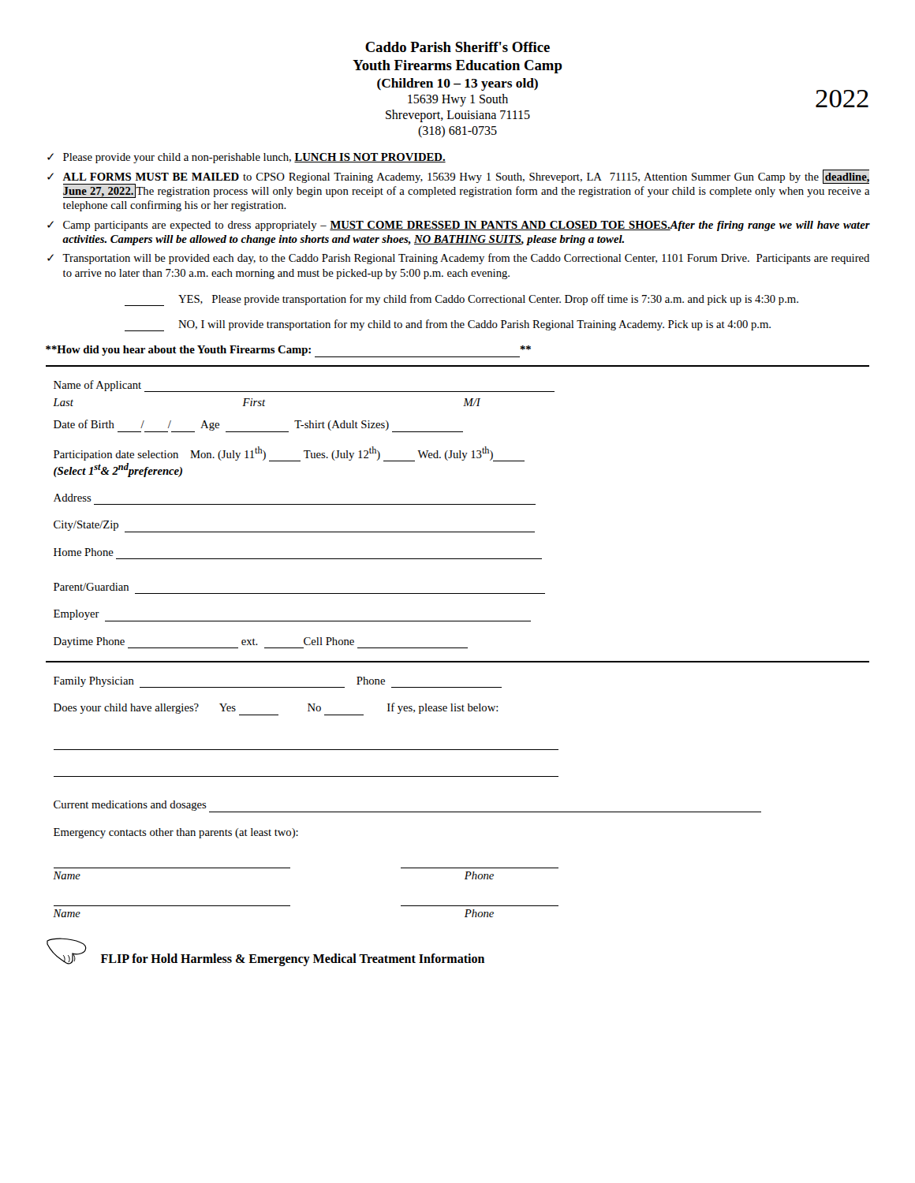2022
Caddo Parish Sheriff's Office
Youth Firearms Education Camp
(Children 10 – 13 years old)
15639 Hwy 1 South
Shreveport, Louisiana 71115
(318) 681-0735
Please provide your child a non-perishable lunch, LUNCH IS NOT PROVIDED.
ALL FORMS MUST BE MAILED to CPSO Regional Training Academy, 15639 Hwy 1 South, Shreveport, LA 71115, Attention Summer Gun Camp by the deadline, June 27, 2022. The registration process will only begin upon receipt of a completed registration form and the registration of your child is complete only when you receive a telephone call confirming his or her registration.
Camp participants are expected to dress appropriately – MUST COME DRESSED IN PANTS AND CLOSED TOE SHOES. After the firing range we will have water activities. Campers will be allowed to change into shorts and water shoes, NO BATHING SUITS, please bring a towel.
Transportation will be provided each day, to the Caddo Parish Regional Training Academy from the Caddo Correctional Center, 1101 Forum Drive. Participants are required to arrive no later than 7:30 a.m. each morning and must be picked-up by 5:00 p.m. each evening.
YES, Please provide transportation for my child from Caddo Correctional Center. Drop off time is 7:30 a.m. and pick up is 4:30 p.m.
NO, I will provide transportation for my child to and from the Caddo Parish Regional Training Academy. Pick up is at 4:00 p.m.
**How did you hear about the Youth Firearms Camp: **
Name of Applicant
Last First M/I
Date of Birth / / Age T-shirt (Adult Sizes)
Participation date selection Mon. (July 11th) Tues. (July 12th) Wed. (July 13th)
(Select 1st& 2ndpreference)
Address
City/State/Zip
Home Phone
Parent/Guardian
Employer
Daytime Phone ext. Cell Phone
Family Physician Phone
Does your child have allergies? Yes No If yes, please list below:
Current medications and dosages
Emergency contacts other than parents (at least two):
Name
Phone
Name
Phone
FLIP for Hold Harmless & Emergency Medical Treatment Information